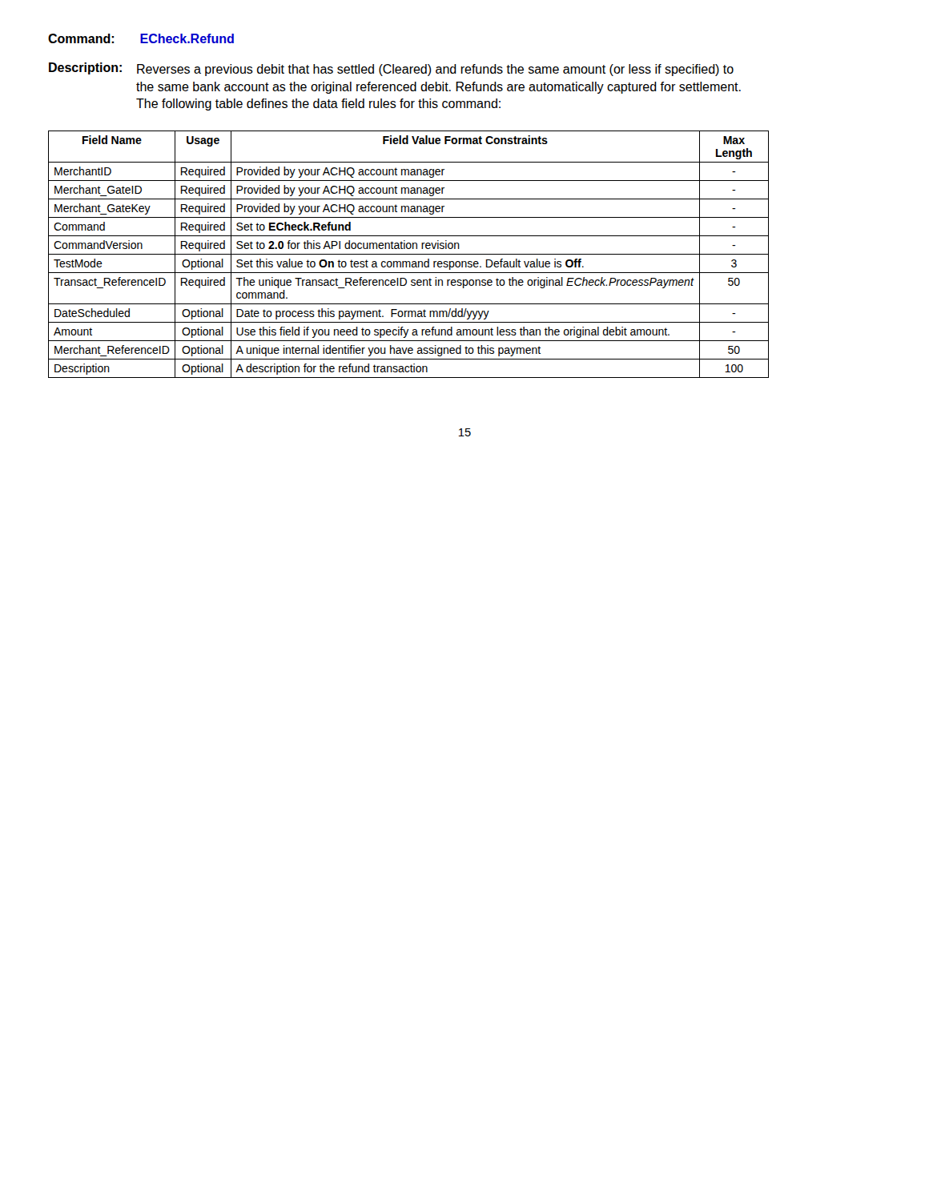Command: ECheck.Refund
Description:
Reverses a previous debit that has settled (Cleared) and refunds the same amount (or less if specified) to the same bank account as the original referenced debit. Refunds are automatically captured for settlement. The following table defines the data field rules for this command:
| Field Name | Usage | Field Value Format Constraints | Max Length |
| --- | --- | --- | --- |
| MerchantID | Required | Provided by your ACHQ account manager | - |
| Merchant_GateID | Required | Provided by your ACHQ account manager | - |
| Merchant_GateKey | Required | Provided by your ACHQ account manager | - |
| Command | Required | Set to ECheck.Refund | - |
| CommandVersion | Required | Set to 2.0 for this API documentation revision | - |
| TestMode | Optional | Set this value to On to test a command response. Default value is Off . | 3 |
| Transact_ReferenceID | Required | The unique Transact_ReferenceID sent in response to the original ECheck.ProcessPayment command. | 50 |
| DateScheduled | Optional | Date to process this payment. Format mm/dd/yyyy | - |
| Amount | Optional | Use this field if you need to specify a refund amount less than the original debit amount. | - |
| Merchant_ReferenceID | Optional | A unique internal identifier you have assigned to this payment | 50 |
| Description | Optional | A description for the refund transaction | 100 |
15